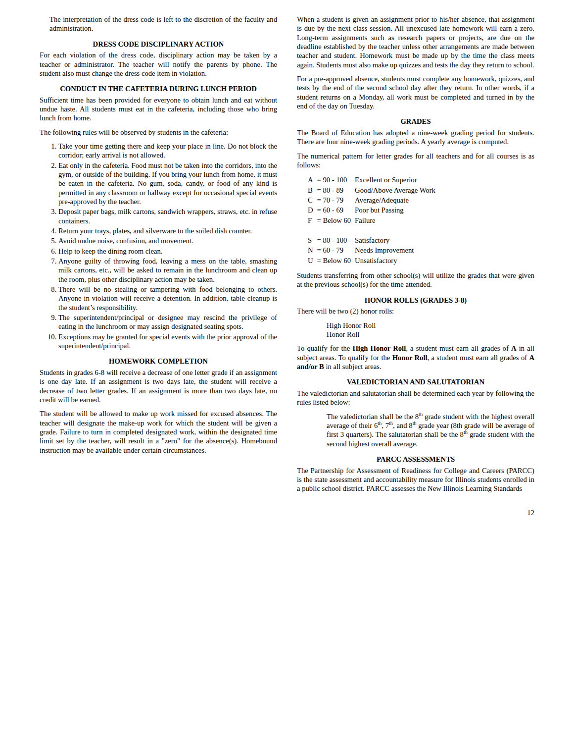The interpretation of the dress code is left to the discretion of the faculty and administration.
Dress Code Disciplinary Action
For each violation of the dress code, disciplinary action may be taken by a teacher or administrator. The teacher will notify the parents by phone. The student also must change the dress code item in violation.
Conduct in the Cafeteria During Lunch Period
Sufficient time has been provided for everyone to obtain lunch and eat without undue haste. All students must eat in the cafeteria, including those who bring lunch from home.
The following rules will be observed by students in the cafeteria:
Take your time getting there and keep your place in line. Do not block the corridor; early arrival is not allowed.
Eat only in the cafeteria. Food must not be taken into the corridors, into the gym, or outside of the building. If you bring your lunch from home, it must be eaten in the cafeteria. No gum, soda, candy, or food of any kind is permitted in any classroom or hallway except for occasional special events pre-approved by the teacher.
Deposit paper bags, milk cartons, sandwich wrappers, straws, etc. in refuse containers.
Return your trays, plates, and silverware to the soiled dish counter.
Avoid undue noise, confusion, and movement.
Help to keep the dining room clean.
Anyone guilty of throwing food, leaving a mess on the table, smashing milk cartons, etc., will be asked to remain in the lunchroom and clean up the room, plus other disciplinary action may be taken.
There will be no stealing or tampering with food belonging to others. Anyone in violation will receive a detention. In addition, table cleanup is the student’s responsibility.
The superintendent/principal or designee may rescind the privilege of eating in the lunchroom or may assign designated seating spots.
Exceptions may be granted for special events with the prior approval of the superintendent/principal.
Homework Completion
Students in grades 6-8 will receive a decrease of one letter grade if an assignment is one day late. If an assignment is two days late, the student will receive a decrease of two letter grades. If an assignment is more than two days late, no credit will be earned.
The student will be allowed to make up work missed for excused absences. The teacher will designate the make-up work for which the student will be given a grade. Failure to turn in completed designated work, within the designated time limit set by the teacher, will result in a "zero" for the absence(s). Homebound instruction may be available under certain circumstances.
When a student is given an assignment prior to his/her absence, that assignment is due by the next class session. All unexcused late homework will earn a zero. Long-term assignments such as research papers or projects, are due on the deadline established by the teacher unless other arrangements are made between teacher and student. Homework must be made up by the time the class meets again. Students must also make up quizzes and tests the day they return to school.
For a pre-approved absence, students must complete any homework, quizzes, and tests by the end of the second school day after they return. In other words, if a student returns on a Monday, all work must be completed and turned in by the end of the day on Tuesday.
Grades
The Board of Education has adopted a nine-week grading period for students. There are four nine-week grading periods. A yearly average is computed.
The numerical pattern for letter grades for all teachers and for all courses is as follows:
| A | = 90 - 100 | Excellent or Superior |
| B | = 80 - 89 | Good/Above Average Work |
| C | = 70 - 79 | Average/Adequate |
| D | = 60 - 69 | Poor but Passing |
| F | = Below 60 | Failure |
| S | = 80 - 100 | Satisfactory |
| N | = 60 - 79 | Needs Improvement |
| U | = Below 60 | Unsatisfactory |
Students transferring from other school(s) will utilize the grades that were given at the previous school(s) for the time attended.
Honor Rolls (Grades 3-8)
There will be two (2) honor rolls:
High Honor Roll
Honor Roll
To qualify for the High Honor Roll, a student must earn all grades of A in all subject areas. To qualify for the Honor Roll, a student must earn all grades of A and/or B in all subject areas.
Valedictorian and Salutatorian
The valedictorian and salutatorian shall be determined each year by following the rules listed below:
The valedictorian shall be the 8th grade student with the highest overall average of their 6th, 7th, and 8th grade year (8th grade will be average of first 3 quarters). The salutatorian shall be the 8th grade student with the second highest overall average.
PARCC Assessments
The Partnership for Assessment of Readiness for College and Careers (PARCC) is the state assessment and accountability measure for Illinois students enrolled in a public school district. PARCC assesses the New Illinois Learning Standards
12